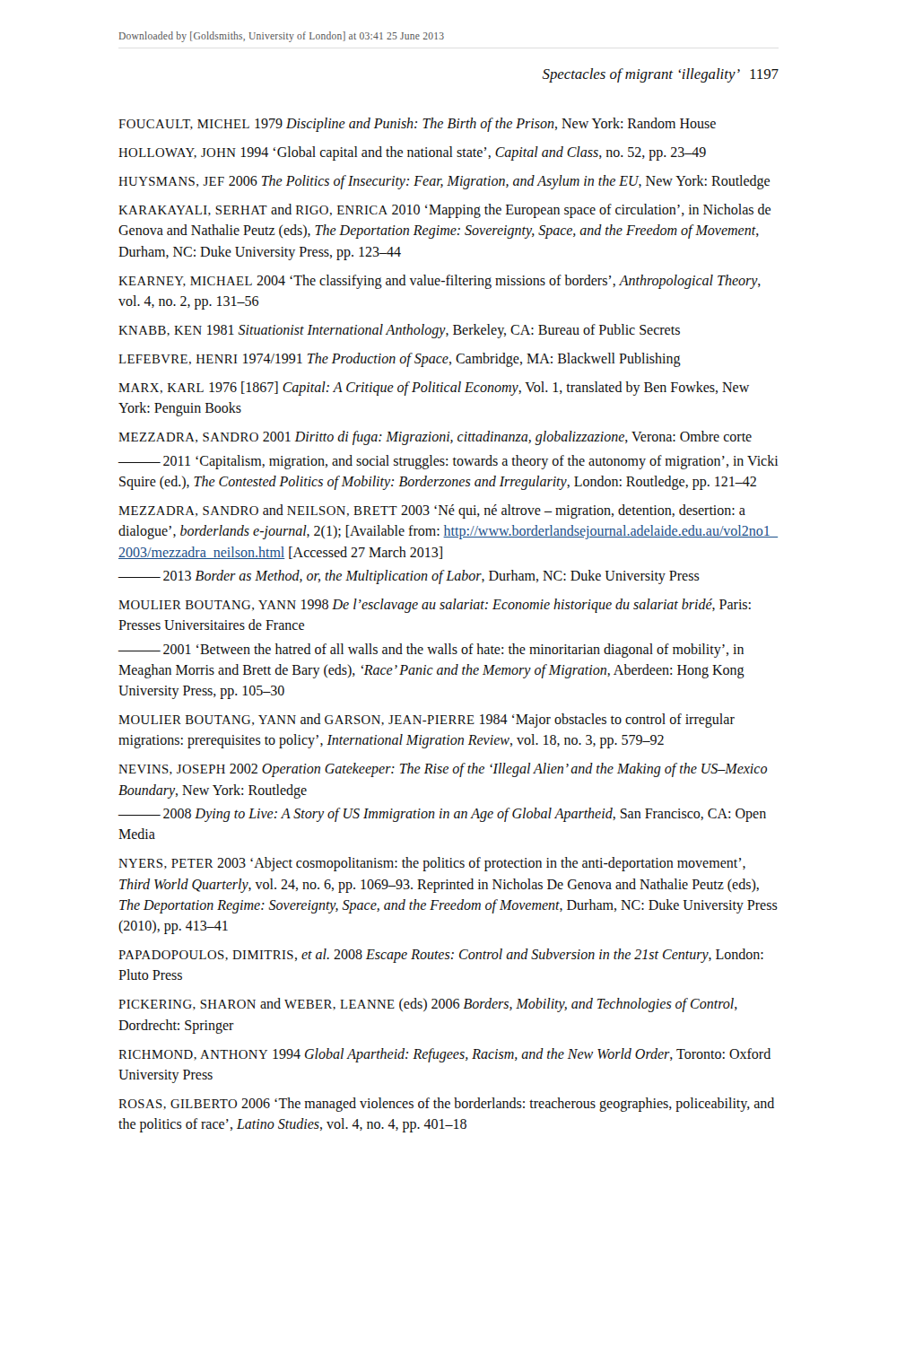Downloaded by [Goldsmiths, University of London] at 03:41 25 June 2013
Spectacles of migrant ‘illegality’1197
Foucault, Michel 1979 Discipline and Punish: The Birth of the Prison, New York: Random House
Holloway, John 1994 ‘Global capital and the national state’, Capital and Class, no. 52, pp. 23–49
Huysmans, Jef 2006 The Politics of Insecurity: Fear, Migration, and Asylum in the EU, New York: Routledge
Karakayali, Serhat and Rigo, Enrica 2010 ‘Mapping the European space of circulation’, in Nicholas de Genova and Nathalie Peutz (eds), The Deportation Regime: Sovereignty, Space, and the Freedom of Movement, Durham, NC: Duke University Press, pp. 123–44
Kearney, Michael 2004 ‘The classifying and value-filtering missions of borders’, Anthropological Theory, vol. 4, no. 2, pp. 131–56
Knabb, Ken 1981 Situationist International Anthology, Berkeley, CA: Bureau of Public Secrets
Lefebvre, Henri 1974/1991 The Production of Space, Cambridge, MA: Blackwell Publishing
Marx, Karl 1976 [1867] Capital: A Critique of Political Economy, Vol. 1, translated by Ben Fowkes, New York: Penguin Books
Mezzadra, Sandro 2001 Diritto di fuga: Migrazioni, cittadinanza, globalizzazione, Verona: Ombre corte
——— 2011 ‘Capitalism, migration, and social struggles: towards a theory of the autonomy of migration’, in Vicki Squire (ed.), The Contested Politics of Mobility: Borderzones and Irregularity, London: Routledge, pp. 121–42
Mezzadra, Sandro and Neilson, Brett 2003 ‘Né qui, né altrove – migration, detention, desertion: a dialogue’, borderlands e-journal, 2(1); [Available from: http://www.borderlandsejournal.adelaide.edu.au/vol2no1_2003/mezzadra_neilson.html [Accessed 27 March 2013]
——— 2013 Border as Method, or, the Multiplication of Labor, Durham, NC: Duke University Press
Moulier Boutang, Yann 1998 De l’esclavage au salariat: Economie historique du salariat bridé, Paris: Presses Universitaires de France
——— 2001 ‘Between the hatred of all walls and the walls of hate: the minoritarian diagonal of mobility’, in Meaghan Morris and Brett de Bary (eds), ‘Race’ Panic and the Memory of Migration, Aberdeen: Hong Kong University Press, pp. 105–30
Moulier Boutang, Yann and Garson, Jean-Pierre 1984 ‘Major obstacles to control of irregular migrations: prerequisites to policy’, International Migration Review, vol. 18, no. 3, pp. 579–92
Nevins, Joseph 2002 Operation Gatekeeper: The Rise of the ‘Illegal Alien’ and the Making of the US–Mexico Boundary, New York: Routledge
——— 2008 Dying to Live: A Story of US Immigration in an Age of Global Apartheid, San Francisco, CA: Open Media
Nyers, Peter 2003 ‘Abject cosmopolitanism: the politics of protection in the anti-deportation movement’, Third World Quarterly, vol. 24, no. 6, pp. 1069–93. Reprinted in Nicholas De Genova and Nathalie Peutz (eds), The Deportation Regime: Sovereignty, Space, and the Freedom of Movement, Durham, NC: Duke University Press (2010), pp. 413–41
Papadopoulos, Dimitris, et al. 2008 Escape Routes: Control and Subversion in the 21st Century, London: Pluto Press
Pickering, Sharon and Weber, Leanne (eds) 2006 Borders, Mobility, and Technologies of Control, Dordrecht: Springer
Richmond, Anthony 1994 Global Apartheid: Refugees, Racism, and the New World Order, Toronto: Oxford University Press
Rosas, Gilberto 2006 ‘The managed violences of the borderlands: treacherous geographies, policeability, and the politics of race’, Latino Studies, vol. 4, no. 4, pp. 401–18